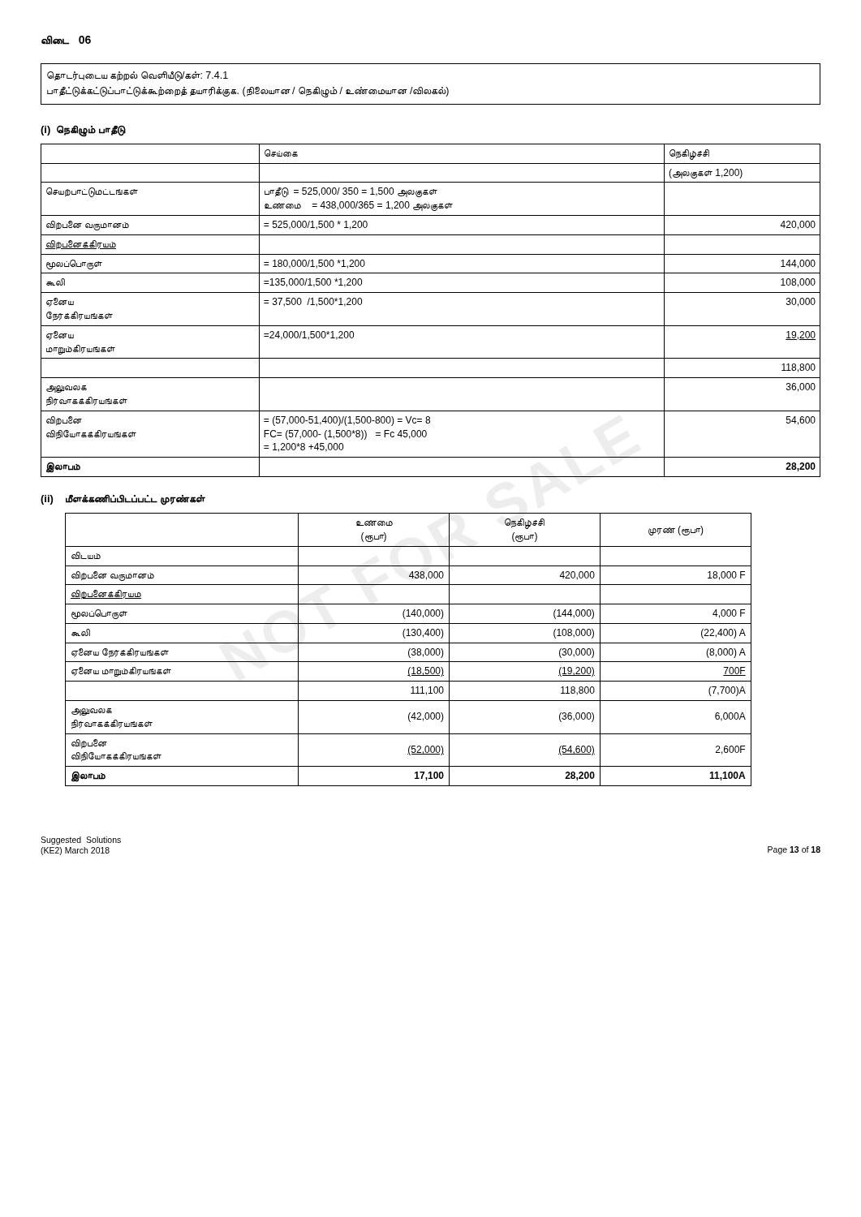NOT FOR SALE
விடை 06
தொடர்புடைய கற்றல் வெளியீடு/கள்: 7.4.1
பாதீட்டுக்கட்டுப்பாட்டுக்கூற்றைத் தயாரிக்குக. (நிலையான / நெகிழும் / உண்மையான /விலகல்)
(i) நெகிழும் பாதீடு
| | செய்கை | நெகிழ்ச்சி |
| --- | --- | --- |
| | | (அலகுகள் 1,200) |
| செயற்பாட்டுமட்டங்கள் | பாதீடு = 525,000/ 350 = 1,500 அலகுகள் உண்மை = 438,000/365 = 1,200 அலகுகள் | |
| விற்பனை வருமானம் | = 525,000/1,500 * 1,200 | 420,000 |
| விற்பனைக்கிரயம் | | |
| மூலப்பொருள் | = 180,000/1,500 *1,200 | 144,000 |
| கூலி | =135,000/1,500 *1,200 | 108,000 |
| ஏனைய நேர்க்கிரயங்கள் | = 37,500 /1,500*1,200 | 30,000 |
| ஏனைய மாறும்கிரயங்கள் | =24,000/1,500*1,200 | 19,200 |
| | | 118,800 |
| அலுவலக நிர்வாகக்கிரயங்கள் | | 36,000 |
| விற்பனை விநியோகக்கிரயங்கள் | = (57,000-51,400)/(1,500-800) = Vc= 8 FC= (57,000- (1,500*8)) = Fc 45,000 = 1,200*8 +45,000 | 54,600 |
| இலாபம் | | 28,200 |
(ii) மீளக்கணிப்பிடப்பட்ட முரண்கள்
| | உண்மை (ரூபா) | நெகிழ்ச்சி (ரூபா) | முரண் (ரூபா) |
| --- | --- | --- | --- |
| விடயம் | | | |
| விற்பனை வருமானம் | 438,000 | 420,000 | 18,000 F |
| விற்பனைக்கிரயம | | | |
| மூலப்பொருள் | (140,000) | (144,000) | 4,000 F |
| கூலி | (130,400) | (108,000) | (22,400) A |
| ஏனைய நேர்க்கிரயங்கள் | (38,000) | (30,000) | (8,000) A |
| ஏனைய மாறும்கிரயங்கள் | (18,500) | (19,200) | 700F |
| | 111,100 | 118,800 | (7,700)A |
| அலுவலக நிர்வாகக்கிரயங்கள் | (42,000) | (36,000) | 6,000A |
| விற்பனை விநியோகக்கிரயங்கள் | (52,000) | (54,600) | 2,600F |
| இலாபம் | 17,100 | 28,200 | 11,100A |
Suggested Solutions
(KE2) March 2018
Page 13 of 18